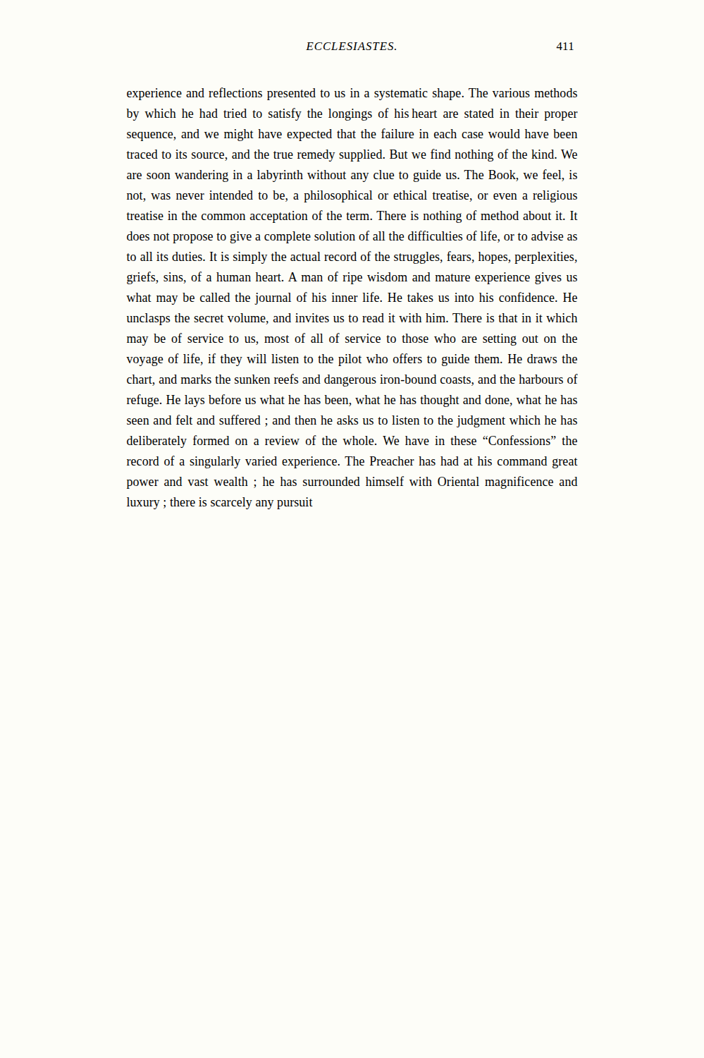ECCLESIASTES. 411
experience and reflections presented to us in a systematic shape. The various methods by which he had tried to satisfy the longings of his heart are stated in their proper sequence, and we might have expected that the failure in each case would have been traced to its source, and the true remedy supplied. But we find nothing of the kind. We are soon wandering in a labyrinth without any clue to guide us. The Book, we feel, is not, was never intended to be, a philosophical or ethical treatise, or even a religious treatise in the common acceptation of the term. There is nothing of method about it. It does not propose to give a complete solution of all the difficulties of life, or to advise as to all its duties. It is simply the actual record of the struggles, fears, hopes, perplexities, griefs, sins, of a human heart. A man of ripe wisdom and mature experience gives us what may be called the journal of his inner life. He takes us into his confidence. He unclasps the secret volume, and invites us to read it with him. There is that in it which may be of service to us, most of all of service to those who are setting out on the voyage of life, if they will listen to the pilot who offers to guide them. He draws the chart, and marks the sunken reefs and dangerous iron-bound coasts, and the harbours of refuge. He lays before us what he has been, what he has thought and done, what he has seen and felt and suffered ; and then he asks us to listen to the judgment which he has deliberately formed on a review of the whole. We have in these “Confessions” the record of a singularly varied experience. The Preacher has had at his command great power and vast wealth ; he has surrounded himself with Oriental magnificence and luxury ; there is scarcely any pursuit